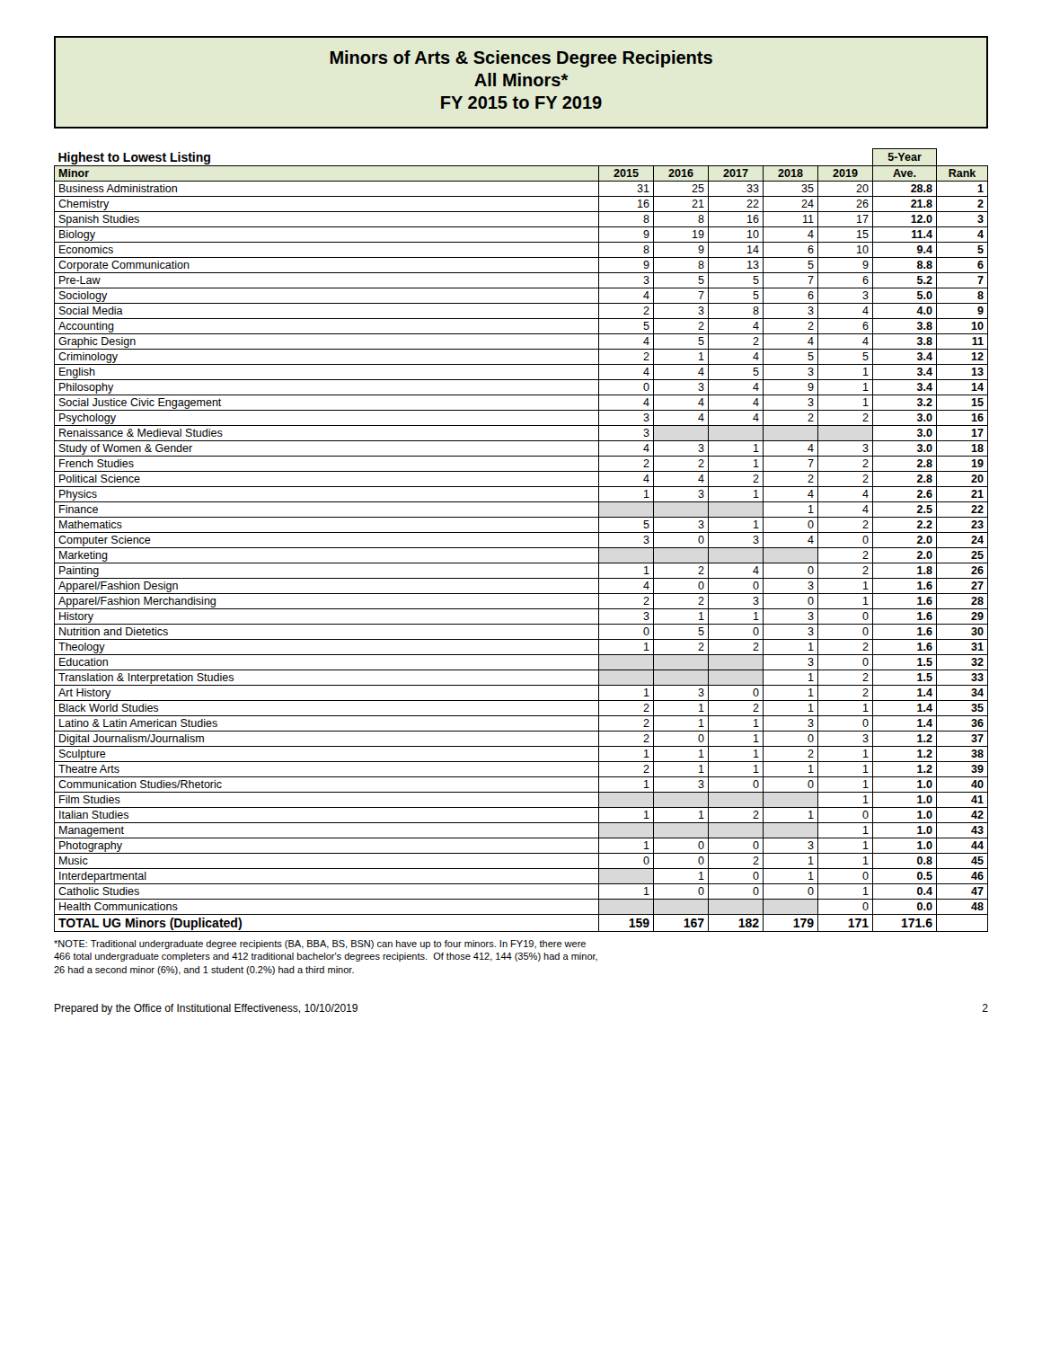Minors of Arts & Sciences Degree Recipients
All Minors*
FY 2015 to FY 2019
| Highest to Lowest Listing | 5-Year | |
| --- | --- | --- |
| Minor | 2015 | 2016 | 2017 | 2018 | 2019 | Ave. | Rank |
| Business Administration | 31 | 25 | 33 | 35 | 20 | 28.8 | 1 |
| Chemistry | 16 | 21 | 22 | 24 | 26 | 21.8 | 2 |
| Spanish Studies | 8 | 8 | 16 | 11 | 17 | 12.0 | 3 |
| Biology | 9 | 19 | 10 | 4 | 15 | 11.4 | 4 |
| Economics | 8 | 9 | 14 | 6 | 10 | 9.4 | 5 |
| Corporate Communication | 9 | 8 | 13 | 5 | 9 | 8.8 | 6 |
| Pre-Law | 3 | 5 | 5 | 7 | 6 | 5.2 | 7 |
| Sociology | 4 | 7 | 5 | 6 | 3 | 5.0 | 8 |
| Social Media | 2 | 3 | 8 | 3 | 4 | 4.0 | 9 |
| Accounting | 5 | 2 | 4 | 2 | 6 | 3.8 | 10 |
| Graphic Design | 4 | 5 | 2 | 4 | 4 | 3.8 | 11 |
| Criminology | 2 | 1 | 4 | 5 | 5 | 3.4 | 12 |
| English | 4 | 4 | 5 | 3 | 1 | 3.4 | 13 |
| Philosophy | 0 | 3 | 4 | 9 | 1 | 3.4 | 14 |
| Social Justice Civic Engagement | 4 | 4 | 4 | 3 | 1 | 3.2 | 15 |
| Psychology | 3 | 4 | 4 | 2 | 2 | 3.0 | 16 |
| Renaissance & Medieval Studies | 3 | | | | | 3.0 | 17 |
| Study of Women & Gender | 4 | 3 | 1 | 4 | 3 | 3.0 | 18 |
| French Studies | 2 | 2 | 1 | 7 | 2 | 2.8 | 19 |
| Political Science | 4 | 4 | 2 | 2 | 2 | 2.8 | 20 |
| Physics | 1 | 3 | 1 | 4 | 4 | 2.6 | 21 |
| Finance | | | | 1 | 4 | 2.5 | 22 |
| Mathematics | 5 | 3 | 1 | 0 | 2 | 2.2 | 23 |
| Computer Science | 3 | 0 | 3 | 4 | 0 | 2.0 | 24 |
| Marketing | | | | | 2 | 2.0 | 25 |
| Painting | 1 | 2 | 4 | 0 | 2 | 1.8 | 26 |
| Apparel/Fashion Design | 4 | 0 | 0 | 3 | 1 | 1.6 | 27 |
| Apparel/Fashion Merchandising | 2 | 2 | 3 | 0 | 1 | 1.6 | 28 |
| History | 3 | 1 | 1 | 3 | 0 | 1.6 | 29 |
| Nutrition and Dietetics | 0 | 5 | 0 | 3 | 0 | 1.6 | 30 |
| Theology | 1 | 2 | 2 | 1 | 2 | 1.6 | 31 |
| Education | | | | 3 | 0 | 1.5 | 32 |
| Translation & Interpretation Studies | | | | 1 | 2 | 1.5 | 33 |
| Art History | 1 | 3 | 0 | 1 | 2 | 1.4 | 34 |
| Black World Studies | 2 | 1 | 2 | 1 | 1 | 1.4 | 35 |
| Latino & Latin American Studies | 2 | 1 | 1 | 3 | 0 | 1.4 | 36 |
| Digital Journalism/Journalism | 2 | 0 | 1 | 0 | 3 | 1.2 | 37 |
| Sculpture | 1 | 1 | 1 | 2 | 1 | 1.2 | 38 |
| Theatre Arts | 2 | 1 | 1 | 1 | 1 | 1.2 | 39 |
| Communication Studies/Rhetoric | 1 | 3 | 0 | 0 | 1 | 1.0 | 40 |
| Film Studies | | | | | 1 | 1.0 | 41 |
| Italian Studies | 1 | 1 | 2 | 1 | 0 | 1.0 | 42 |
| Management | | | | | 1 | 1.0 | 43 |
| Photography | 1 | 0 | 0 | 3 | 1 | 1.0 | 44 |
| Music | 0 | 0 | 2 | 1 | 1 | 0.8 | 45 |
| Interdepartmental | | 1 | 0 | 1 | 0 | 0.5 | 46 |
| Catholic Studies | 1 | 0 | 0 | 0 | 1 | 0.4 | 47 |
| Health Communications | | | | | 0 | 0.0 | 48 |
| TOTAL UG Minors (Duplicated) | 159 | 167 | 182 | 179 | 171 | 171.6 | |
*NOTE: Traditional undergraduate degree recipients (BA, BBA, BS, BSN) can have up to four minors. In FY19, there were
466 total undergraduate completers and 412 traditional bachelor's degrees recipients. Of those 412, 144 (35%) had a minor,
26 had a second minor (6%), and 1 student (0.2%) had a third minor.
Prepared by the Office of Institutional Effectiveness, 10/10/2019
2